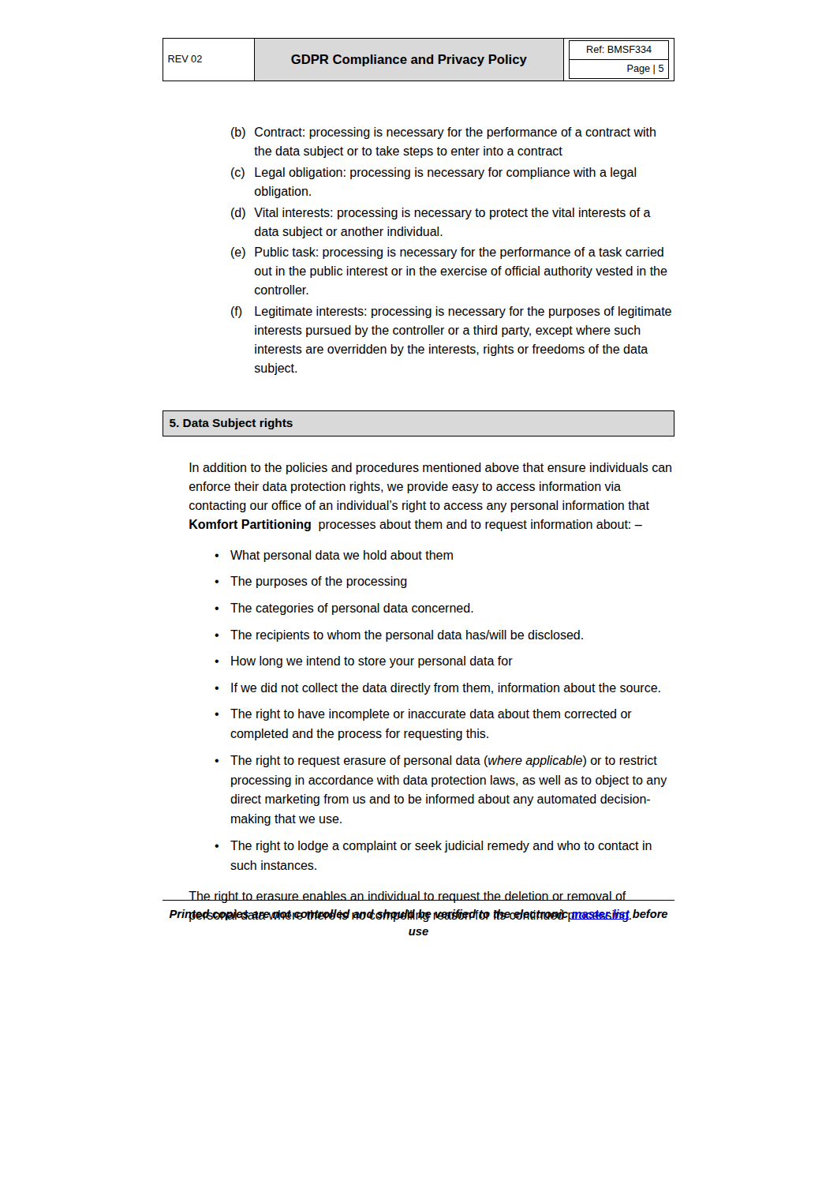| REV 02 | GDPR Compliance and Privacy Policy | / Ref: BMSF334 / / Page / 5 / |
(b) Contract: processing is necessary for the performance of a contract with the data subject or to take steps to enter into a contract
(c) Legal obligation: processing is necessary for compliance with a legal obligation.
(d) Vital interests: processing is necessary to protect the vital interests of a data subject or another individual.
(e) Public task: processing is necessary for the performance of a task carried out in the public interest or in the exercise of official authority vested in the controller.
(f) Legitimate interests: processing is necessary for the purposes of legitimate interests pursued by the controller or a third party, except where such interests are overridden by the interests, rights or freedoms of the data subject.
5. Data Subject rights
In addition to the policies and procedures mentioned above that ensure individuals can enforce their data protection rights, we provide easy to access information via contacting our office of an individual’s right to access any personal information that Komfort Partitioning processes about them and to request information about: –
What personal data we hold about them
The purposes of the processing
The categories of personal data concerned.
The recipients to whom the personal data has/will be disclosed.
How long we intend to store your personal data for
If we did not collect the data directly from them, information about the source.
The right to have incomplete or inaccurate data about them corrected or completed and the process for requesting this.
The right to request erasure of personal data (where applicable) or to restrict processing in accordance with data protection laws, as well as to object to any direct marketing from us and to be informed about any automated decision-making that we use.
The right to lodge a complaint or seek judicial remedy and who to contact in such instances.
The right to erasure enables an individual to request the deletion or removal of personal data where there is no compelling reason for its continued processing.
Printed copies are not controlled and should be verified to the electronic master list before use